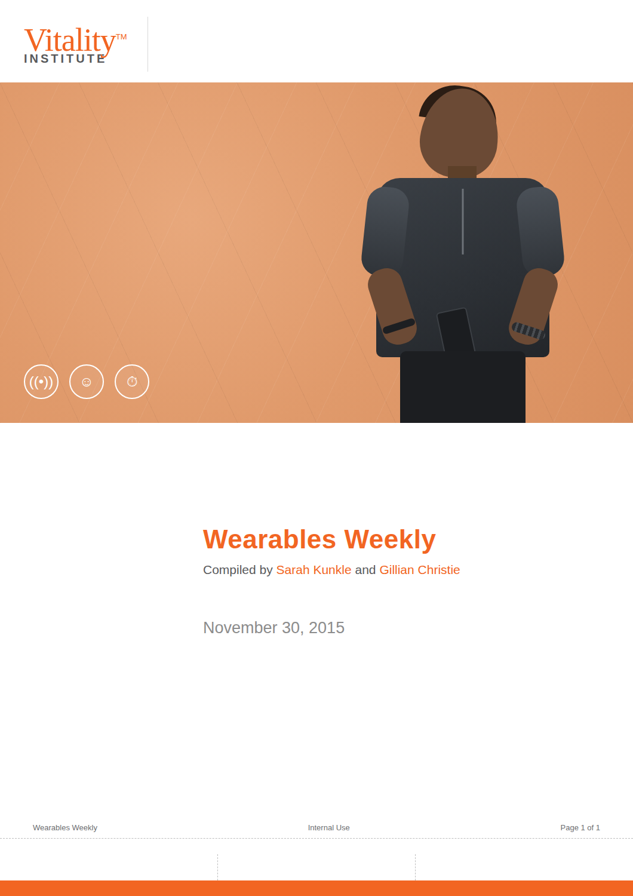VitalityTM INSTITUTE
((•))
☺
⏱
Wearables Weekly
Compiled by Sarah Kunkle and Gillian Christie
November 30, 2015
Wearables Weekly Internal Use Page 1 of 1